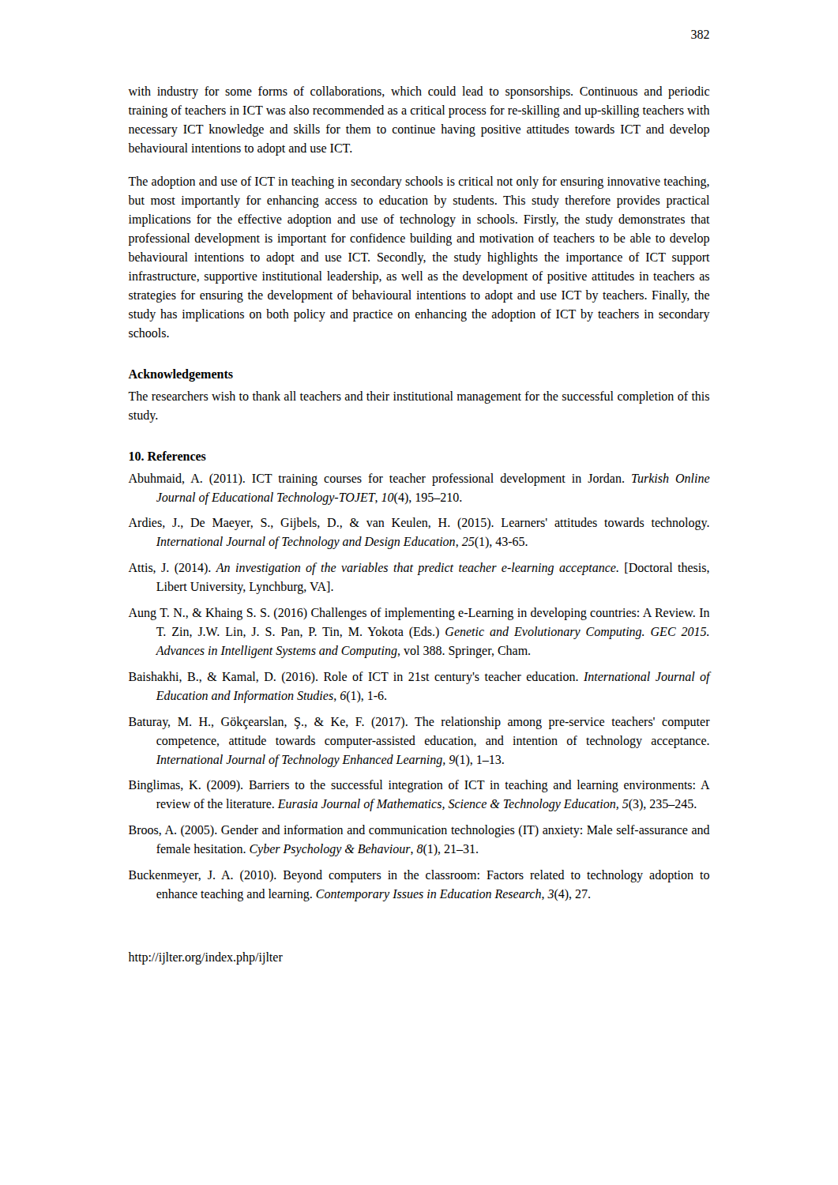382
with industry for some forms of collaborations, which could lead to sponsorships. Continuous and periodic training of teachers in ICT was also recommended as a critical process for re-skilling and up-skilling teachers with necessary ICT knowledge and skills for them to continue having positive attitudes towards ICT and develop behavioural intentions to adopt and use ICT.
The adoption and use of ICT in teaching in secondary schools is critical not only for ensuring innovative teaching, but most importantly for enhancing access to education by students. This study therefore provides practical implications for the effective adoption and use of technology in schools. Firstly, the study demonstrates that professional development is important for confidence building and motivation of teachers to be able to develop behavioural intentions to adopt and use ICT. Secondly, the study highlights the importance of ICT support infrastructure, supportive institutional leadership, as well as the development of positive attitudes in teachers as strategies for ensuring the development of behavioural intentions to adopt and use ICT by teachers. Finally, the study has implications on both policy and practice on enhancing the adoption of ICT by teachers in secondary schools.
Acknowledgements
The researchers wish to thank all teachers and their institutional management for the successful completion of this study.
10. References
Abuhmaid, A. (2011). ICT training courses for teacher professional development in Jordan. Turkish Online Journal of Educational Technology-TOJET, 10(4), 195–210.
Ardies, J., De Maeyer, S., Gijbels, D., & van Keulen, H. (2015). Learners' attitudes towards technology. International Journal of Technology and Design Education, 25(1), 43-65.
Attis, J. (2014). An investigation of the variables that predict teacher e-learning acceptance. [Doctoral thesis, Libert University, Lynchburg, VA].
Aung T. N., & Khaing S. S. (2016) Challenges of implementing e-Learning in developing countries: A Review. In T. Zin, J.W. Lin, J. S. Pan, P. Tin, M. Yokota (Eds.) Genetic and Evolutionary Computing. GEC 2015. Advances in Intelligent Systems and Computing, vol 388. Springer, Cham.
Baishakhi, B., & Kamal, D. (2016). Role of ICT in 21st century's teacher education. International Journal of Education and Information Studies, 6(1), 1-6.
Baturay, M. H., Gökçearslan, Ş., & Ke, F. (2017). The relationship among pre-service teachers' computer competence, attitude towards computer-assisted education, and intention of technology acceptance. International Journal of Technology Enhanced Learning, 9(1), 1–13.
Binglimas, K. (2009). Barriers to the successful integration of ICT in teaching and learning environments: A review of the literature. Eurasia Journal of Mathematics, Science & Technology Education, 5(3), 235–245.
Broos, A. (2005). Gender and information and communication technologies (IT) anxiety: Male self-assurance and female hesitation. Cyber Psychology & Behaviour, 8(1), 21–31.
Buckenmeyer, J. A. (2010). Beyond computers in the classroom: Factors related to technology adoption to enhance teaching and learning. Contemporary Issues in Education Research, 3(4), 27.
http://ijlter.org/index.php/ijlter